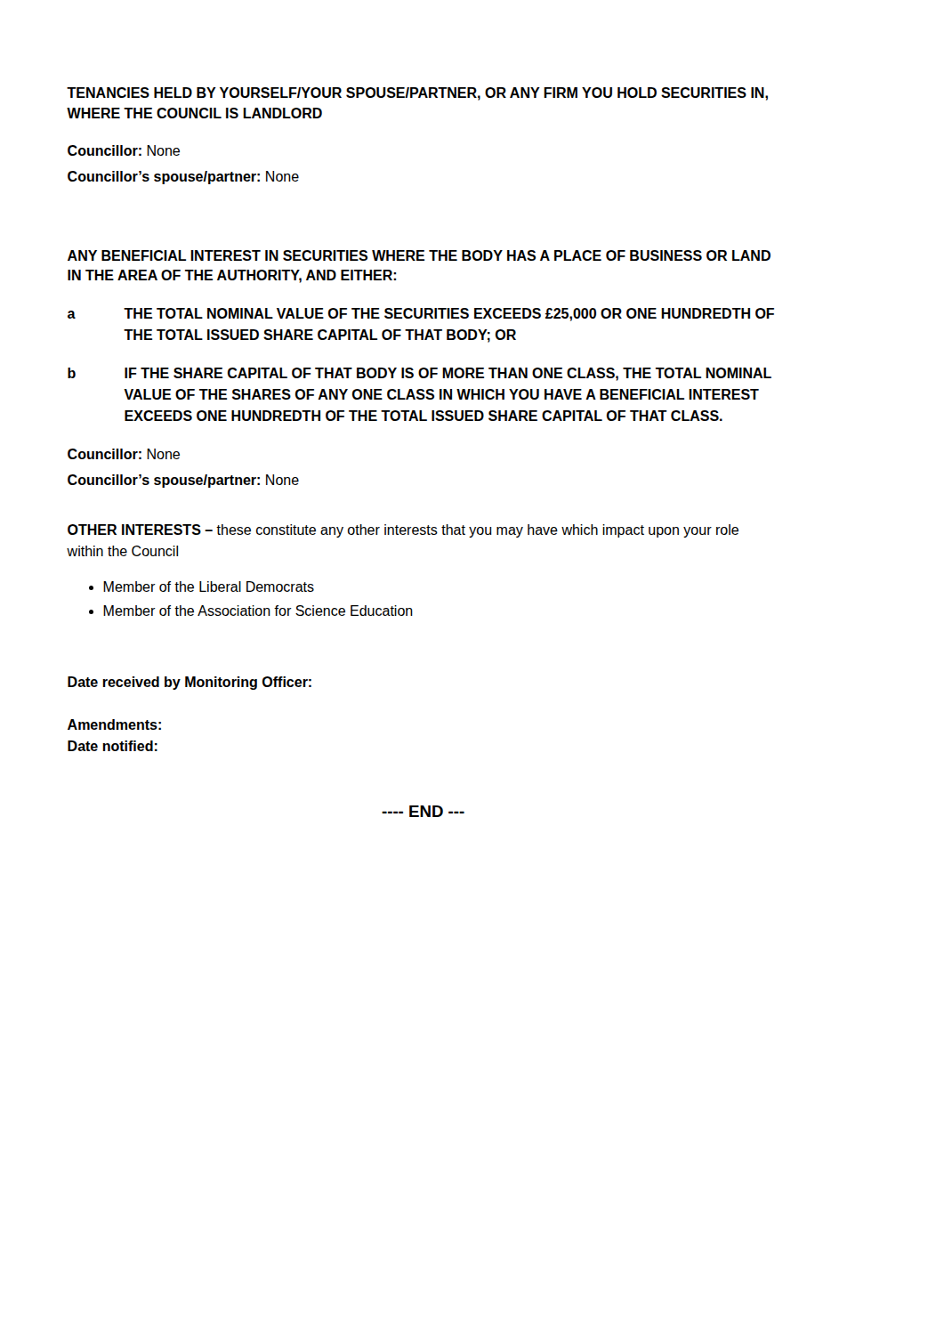Tenancies held by yourself/your spouse/partner, or any firm you hold securities in, where the Council is landlord
Councillor: None
Councillor’s spouse/partner: None
Any beneficial interest in securities where the body has a place of business or land in the area of the authority, and either:
a The total nominal value of the securities exceeds £25,000 or one hundredth of the total issued share capital of that body; or
b If the share capital of that body is of more than one class, the total nominal value of the shares of any one class in which you have a beneficial interest exceeds one hundredth of the total issued share capital of that class.
Councillor: None
Councillor’s spouse/partner: None
OTHER INTERESTS – these constitute any other interests that you may have which impact upon your role within the Council
Member of the Liberal Democrats
Member of the Association for Science Education
Date received by Monitoring Officer:
Amendments:
Date notified:
---- END ---